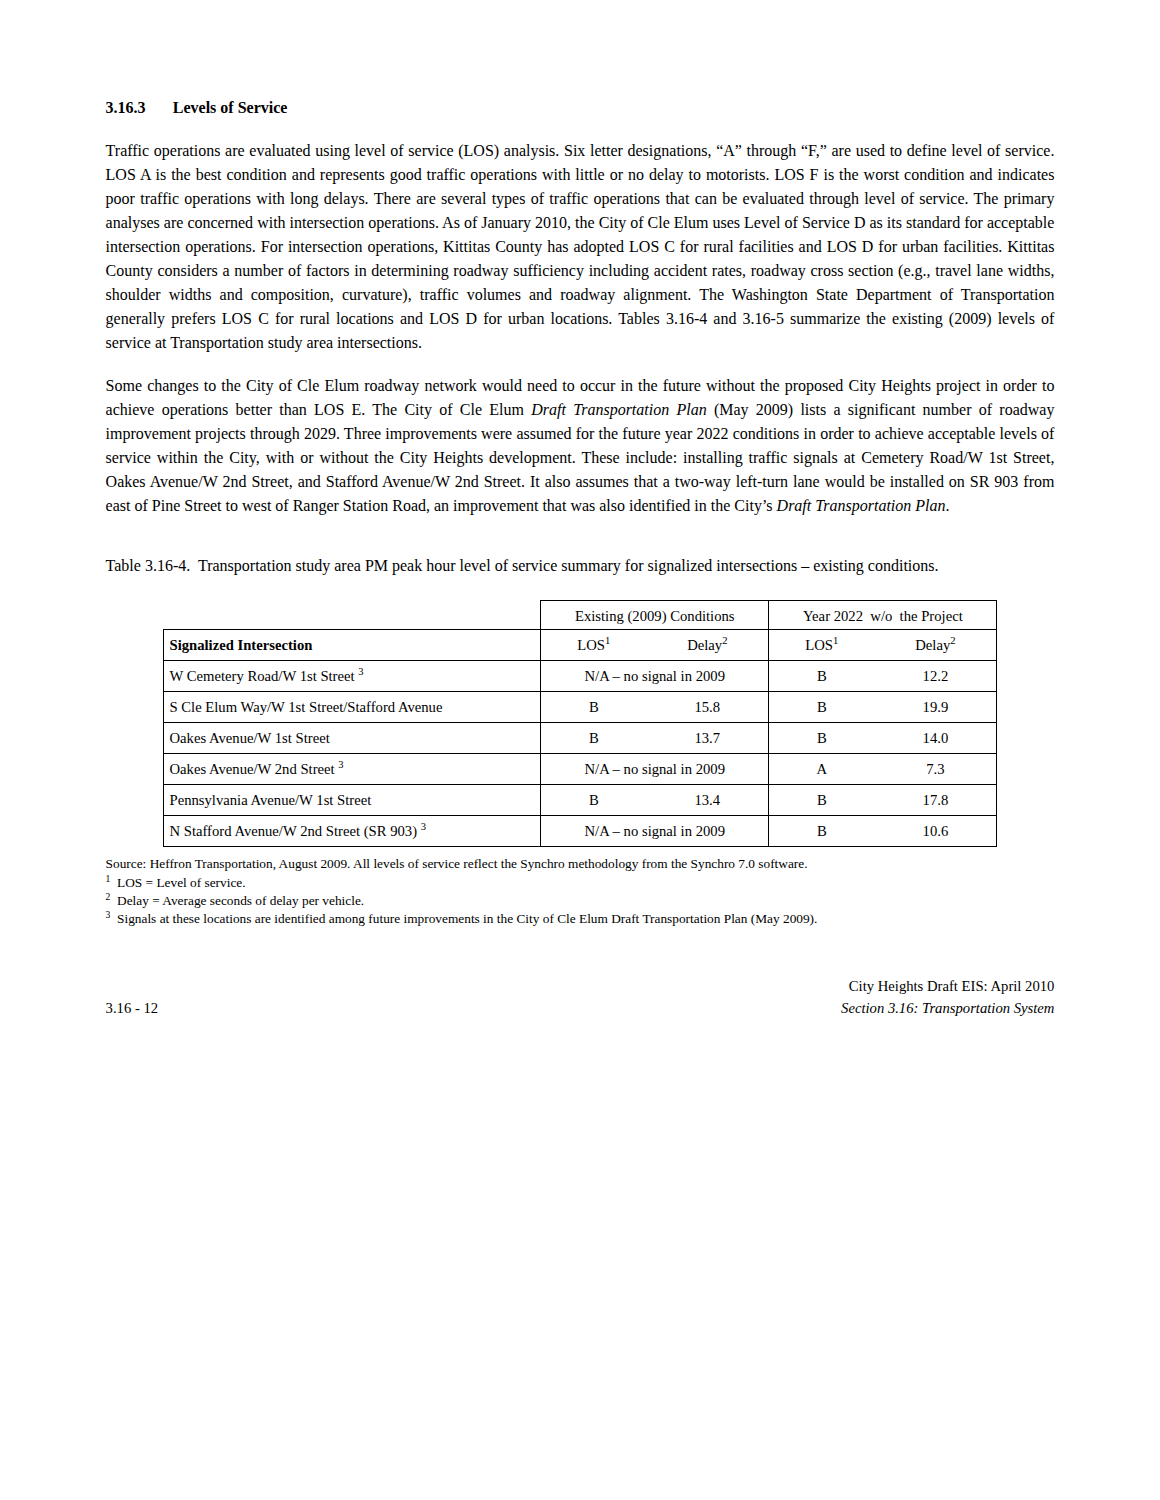3.16.3 Levels of Service
Traffic operations are evaluated using level of service (LOS) analysis. Six letter designations, “A” through “F,” are used to define level of service. LOS A is the best condition and represents good traffic operations with little or no delay to motorists. LOS F is the worst condition and indicates poor traffic operations with long delays. There are several types of traffic operations that can be evaluated through level of service. The primary analyses are concerned with intersection operations. As of January 2010, the City of Cle Elum uses Level of Service D as its standard for acceptable intersection operations. For intersection operations, Kittitas County has adopted LOS C for rural facilities and LOS D for urban facilities. Kittitas County considers a number of factors in determining roadway sufficiency including accident rates, roadway cross section (e.g., travel lane widths, shoulder widths and composition, curvature), traffic volumes and roadway alignment. The Washington State Department of Transportation generally prefers LOS C for rural locations and LOS D for urban locations. Tables 3.16-4 and 3.16-5 summarize the existing (2009) levels of service at Transportation study area intersections.
Some changes to the City of Cle Elum roadway network would need to occur in the future without the proposed City Heights project in order to achieve operations better than LOS E. The City of Cle Elum Draft Transportation Plan (May 2009) lists a significant number of roadway improvement projects through 2029. Three improvements were assumed for the future year 2022 conditions in order to achieve acceptable levels of service within the City, with or without the City Heights development. These include: installing traffic signals at Cemetery Road/W 1st Street, Oakes Avenue/W 2nd Street, and Stafford Avenue/W 2nd Street. It also assumes that a two-way left-turn lane would be installed on SR 903 from east of Pine Street to west of Ranger Station Road, an improvement that was also identified in the City’s Draft Transportation Plan.
Table 3.16-4. Transportation study area PM peak hour level of service summary for signalized intersections – existing conditions.
| | Existing (2009) Conditions | Year 2022 w/o the Project |
| --- | --- | --- |
| Signalized Intersection | LOS 1 | Delay 2 | LOS 1 | Delay 2 |
| W Cemetery Road/W 1st Street 3 | N/A – no signal in 2009 | B | 12.2 |
| S Cle Elum Way/W 1st Street/Stafford Avenue | B | 15.8 | B | 19.9 |
| Oakes Avenue/W 1st Street | B | 13.7 | B | 14.0 |
| Oakes Avenue/W 2nd Street 3 | N/A – no signal in 2009 | A | 7.3 |
| Pennsylvania Avenue/W 1st Street | B | 13.4 | B | 17.8 |
| N Stafford Avenue/W 2nd Street (SR 903) 3 | N/A – no signal in 2009 | B | 10.6 |
Source: Heffron Transportation, August 2009. All levels of service reflect the Synchro methodology from the Synchro 7.0 software.
1 LOS = Level of service.
2 Delay = Average seconds of delay per vehicle.
3 Signals at these locations are identified among future improvements in the City of Cle Elum Draft Transportation Plan (May 2009).
3.16 - 12
City Heights Draft EIS: April 2010
Section 3.16: Transportation System